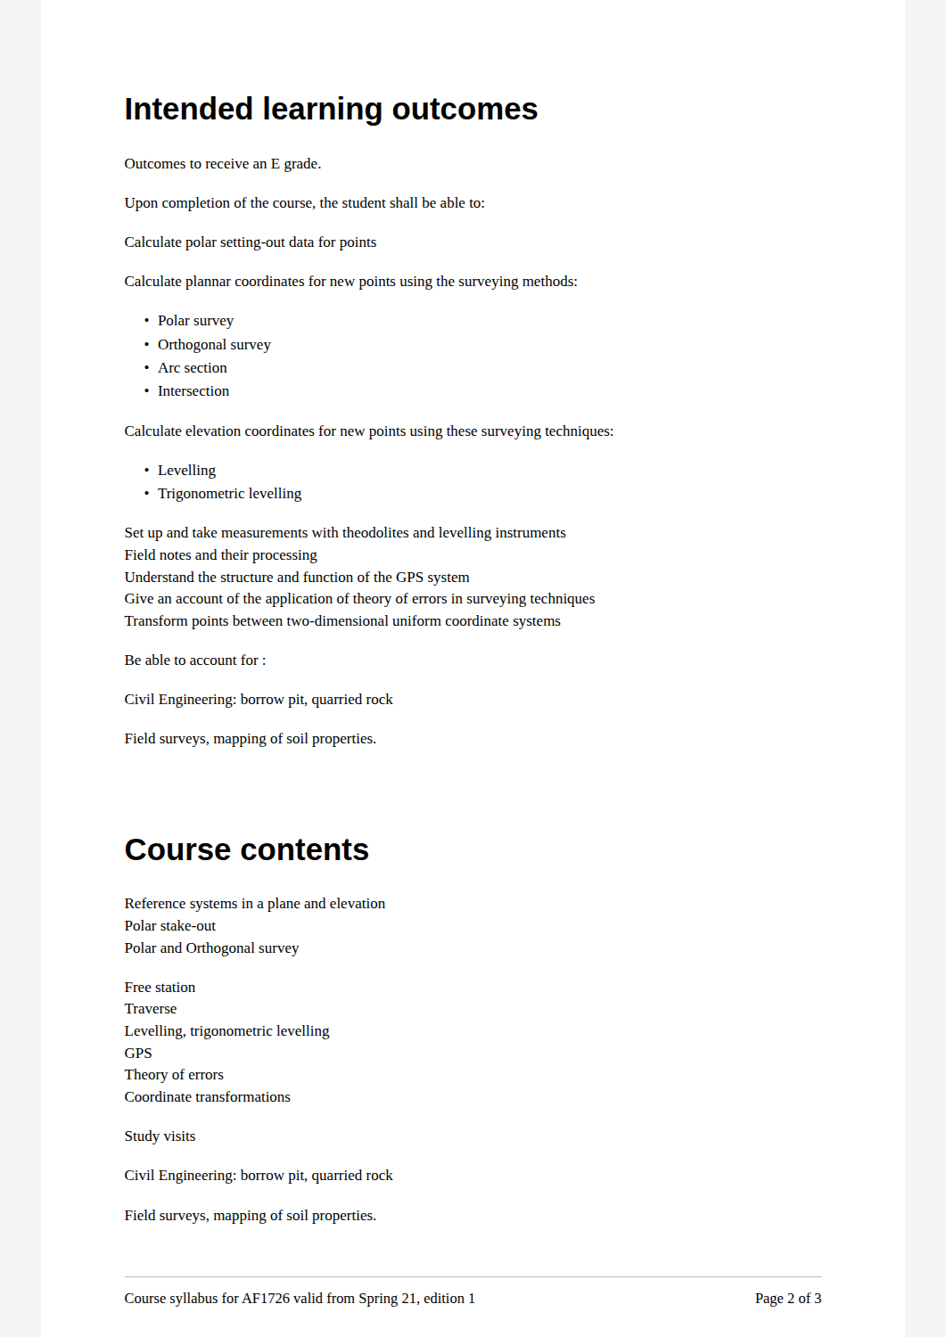Intended learning outcomes
Outcomes to receive an E grade.
Upon completion of the course, the student shall be able to:
Calculate polar setting-out data for points
Calculate plannar coordinates for new points using the surveying methods:
Polar survey
Orthogonal survey
Arc section
Intersection
Calculate elevation coordinates for new points using these surveying techniques:
Levelling
Trigonometric levelling
Set up and take measurements with theodolites and levelling instruments
Field notes and their processing
Understand the structure and function of the GPS system
Give an account of the application of theory of errors in surveying techniques
Transform points between two-dimensional uniform coordinate systems
Be able to account for :
Civil Engineering: borrow pit, quarried rock
Field surveys, mapping of soil properties.
Course contents
Reference systems in a plane and elevation
Polar stake-out
Polar and Orthogonal survey
Free station
Traverse
Levelling, trigonometric levelling
GPS
Theory of errors
Coordinate transformations
Study visits
Civil Engineering: borrow pit, quarried rock
Field surveys, mapping of soil properties.
Course syllabus for AF1726 valid from Spring 21, edition 1 Page 2 of 3